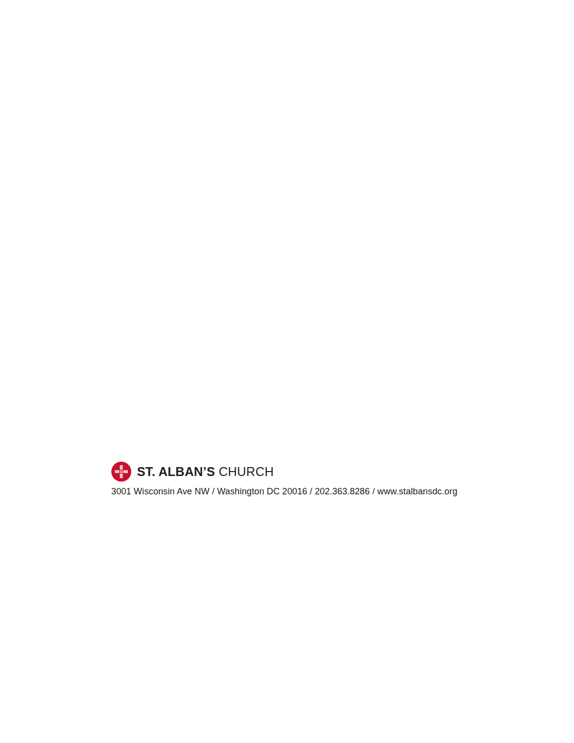ST. ALBAN’S CHURCH
3001 Wisconsin Ave NW / Washington DC 20016 / 202.363.8286 / www.stalbansdc.org